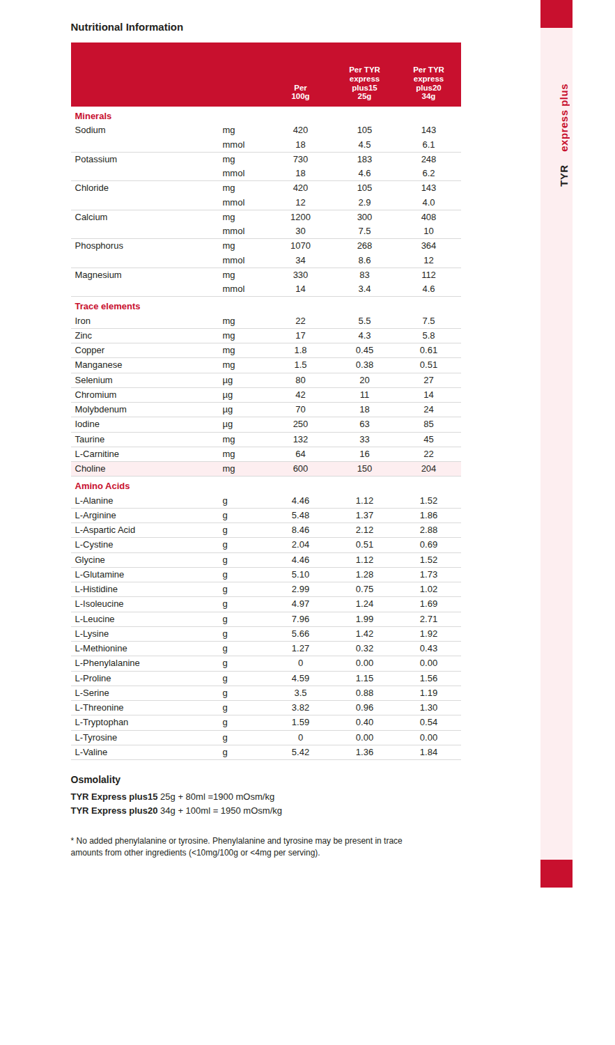Nutritional Information
| | | Per 100g | Per TYR express plus15 25g | Per TYR express plus20 34g |
| --- | --- | --- | --- | --- |
| Minerals |
| Sodium | mg | 420 | 105 | 143 |
| | mmol | 18 | 4.5 | 6.1 |
| Potassium | mg | 730 | 183 | 248 |
| | mmol | 18 | 4.6 | 6.2 |
| Chloride | mg | 420 | 105 | 143 |
| | mmol | 12 | 2.9 | 4.0 |
| Calcium | mg | 1200 | 300 | 408 |
| | mmol | 30 | 7.5 | 10 |
| Phosphorus | mg | 1070 | 268 | 364 |
| | mmol | 34 | 8.6 | 12 |
| Magnesium | mg | 330 | 83 | 112 |
| | mmol | 14 | 3.4 | 4.6 |
| Trace elements |
| Iron | mg | 22 | 5.5 | 7.5 |
| Zinc | mg | 17 | 4.3 | 5.8 |
| Copper | mg | 1.8 | 0.45 | 0.61 |
| Manganese | mg | 1.5 | 0.38 | 0.51 |
| Selenium | µg | 80 | 20 | 27 |
| Chromium | µg | 42 | 11 | 14 |
| Molybdenum | µg | 70 | 18 | 24 |
| Iodine | µg | 250 | 63 | 85 |
| Taurine | mg | 132 | 33 | 45 |
| L-Carnitine | mg | 64 | 16 | 22 |
| Choline | mg | 600 | 150 | 204 |
| Amino Acids |
| L-Alanine | g | 4.46 | 1.12 | 1.52 |
| L-Arginine | g | 5.48 | 1.37 | 1.86 |
| L-Aspartic Acid | g | 8.46 | 2.12 | 2.88 |
| L-Cystine | g | 2.04 | 0.51 | 0.69 |
| Glycine | g | 4.46 | 1.12 | 1.52 |
| L-Glutamine | g | 5.10 | 1.28 | 1.73 |
| L-Histidine | g | 2.99 | 0.75 | 1.02 |
| L-Isoleucine | g | 4.97 | 1.24 | 1.69 |
| L-Leucine | g | 7.96 | 1.99 | 2.71 |
| L-Lysine | g | 5.66 | 1.42 | 1.92 |
| L-Methionine | g | 1.27 | 0.32 | 0.43 |
| L-Phenylalanine | g | 0 | 0.00 | 0.00 |
| L-Proline | g | 4.59 | 1.15 | 1.56 |
| L-Serine | g | 3.5 | 0.88 | 1.19 |
| L-Threonine | g | 3.82 | 0.96 | 1.30 |
| L-Tryptophan | g | 1.59 | 0.40 | 0.54 |
| L-Tyrosine | g | 0 | 0.00 | 0.00 |
| L-Valine | g | 5.42 | 1.36 | 1.84 |
Osmolality TYR Express plus15 25g + 80ml =1900 mOsm/kg
TYR Express plus20 34g + 100ml = 1950 mOsm/kg
* No added phenylalanine or tyrosine. Phenylalanine and tyrosine may be present in trace amounts from other ingredients (<10mg/100g or <4mg per serving).
TYR express plus